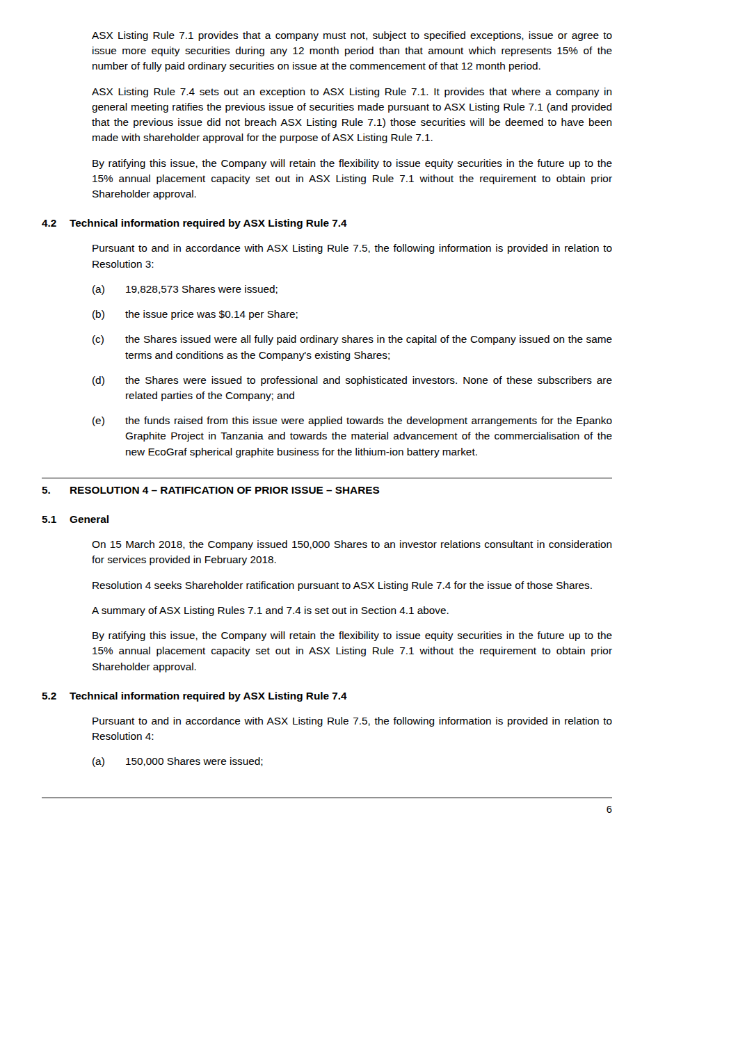ASX Listing Rule 7.1 provides that a company must not, subject to specified exceptions, issue or agree to issue more equity securities during any 12 month period than that amount which represents 15% of the number of fully paid ordinary securities on issue at the commencement of that 12 month period.
ASX Listing Rule 7.4 sets out an exception to ASX Listing Rule 7.1. It provides that where a company in general meeting ratifies the previous issue of securities made pursuant to ASX Listing Rule 7.1 (and provided that the previous issue did not breach ASX Listing Rule 7.1) those securities will be deemed to have been made with shareholder approval for the purpose of ASX Listing Rule 7.1.
By ratifying this issue, the Company will retain the flexibility to issue equity securities in the future up to the 15% annual placement capacity set out in ASX Listing Rule 7.1 without the requirement to obtain prior Shareholder approval.
4.2 Technical information required by ASX Listing Rule 7.4
Pursuant to and in accordance with ASX Listing Rule 7.5, the following information is provided in relation to Resolution 3:
(a) 19,828,573 Shares were issued;
(b) the issue price was $0.14 per Share;
(c) the Shares issued were all fully paid ordinary shares in the capital of the Company issued on the same terms and conditions as the Company's existing Shares;
(d) the Shares were issued to professional and sophisticated investors. None of these subscribers are related parties of the Company; and
(e) the funds raised from this issue were applied towards the development arrangements for the Epanko Graphite Project in Tanzania and towards the material advancement of the commercialisation of the new EcoGraf spherical graphite business for the lithium-ion battery market.
5. Resolution 4 – Ratification of Prior Issue – Shares
5.1 General
On 15 March 2018, the Company issued 150,000 Shares to an investor relations consultant in consideration for services provided in February 2018.
Resolution 4 seeks Shareholder ratification pursuant to ASX Listing Rule 7.4 for the issue of those Shares.
A summary of ASX Listing Rules 7.1 and 7.4 is set out in Section 4.1 above.
By ratifying this issue, the Company will retain the flexibility to issue equity securities in the future up to the 15% annual placement capacity set out in ASX Listing Rule 7.1 without the requirement to obtain prior Shareholder approval.
5.2 Technical information required by ASX Listing Rule 7.4
Pursuant to and in accordance with ASX Listing Rule 7.5, the following information is provided in relation to Resolution 4:
(a) 150,000 Shares were issued;
6